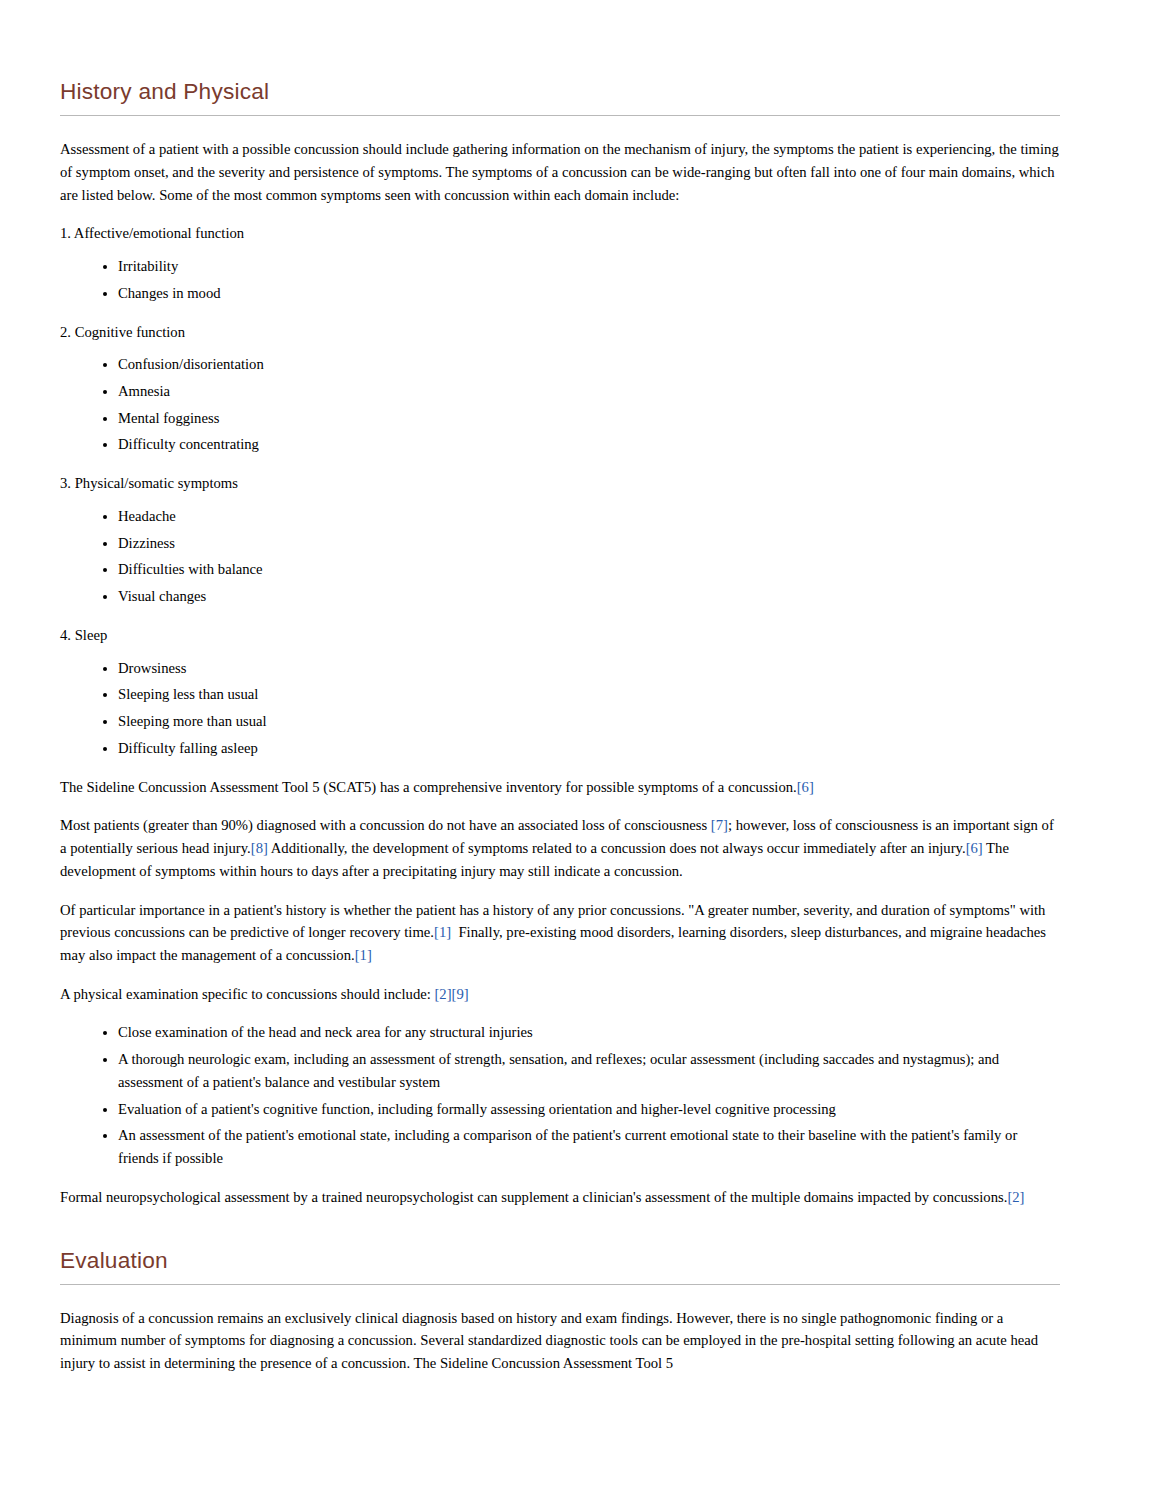History and Physical
Assessment of a patient with a possible concussion should include gathering information on the mechanism of injury, the symptoms the patient is experiencing, the timing of symptom onset, and the severity and persistence of symptoms. The symptoms of a concussion can be wide-ranging but often fall into one of four main domains, which are listed below. Some of the most common symptoms seen with concussion within each domain include:
1. Affective/emotional function
Irritability
Changes in mood
2. Cognitive function
Confusion/disorientation
Amnesia
Mental fogginess
Difficulty concentrating
3. Physical/somatic symptoms
Headache
Dizziness
Difficulties with balance
Visual changes
4. Sleep
Drowsiness
Sleeping less than usual
Sleeping more than usual
Difficulty falling asleep
The Sideline Concussion Assessment Tool 5 (SCAT5) has a comprehensive inventory for possible symptoms of a concussion.[6]
Most patients (greater than 90%) diagnosed with a concussion do not have an associated loss of consciousness [7]; however, loss of consciousness is an important sign of a potentially serious head injury.[8] Additionally, the development of symptoms related to a concussion does not always occur immediately after an injury.[6] The development of symptoms within hours to days after a precipitating injury may still indicate a concussion.
Of particular importance in a patient's history is whether the patient has a history of any prior concussions. "A greater number, severity, and duration of symptoms" with previous concussions can be predictive of longer recovery time.[1] Finally, pre-existing mood disorders, learning disorders, sleep disturbances, and migraine headaches may also impact the management of a concussion.[1]
A physical examination specific to concussions should include: [2][9]
Close examination of the head and neck area for any structural injuries
A thorough neurologic exam, including an assessment of strength, sensation, and reflexes; ocular assessment (including saccades and nystagmus); and assessment of a patient's balance and vestibular system
Evaluation of a patient's cognitive function, including formally assessing orientation and higher-level cognitive processing
An assessment of the patient's emotional state, including a comparison of the patient's current emotional state to their baseline with the patient's family or friends if possible
Formal neuropsychological assessment by a trained neuropsychologist can supplement a clinician's assessment of the multiple domains impacted by concussions.[2]
Evaluation
Diagnosis of a concussion remains an exclusively clinical diagnosis based on history and exam findings. However, there is no single pathognomonic finding or a minimum number of symptoms for diagnosing a concussion. Several standardized diagnostic tools can be employed in the pre-hospital setting following an acute head injury to assist in determining the presence of a concussion. The Sideline Concussion Assessment Tool 5